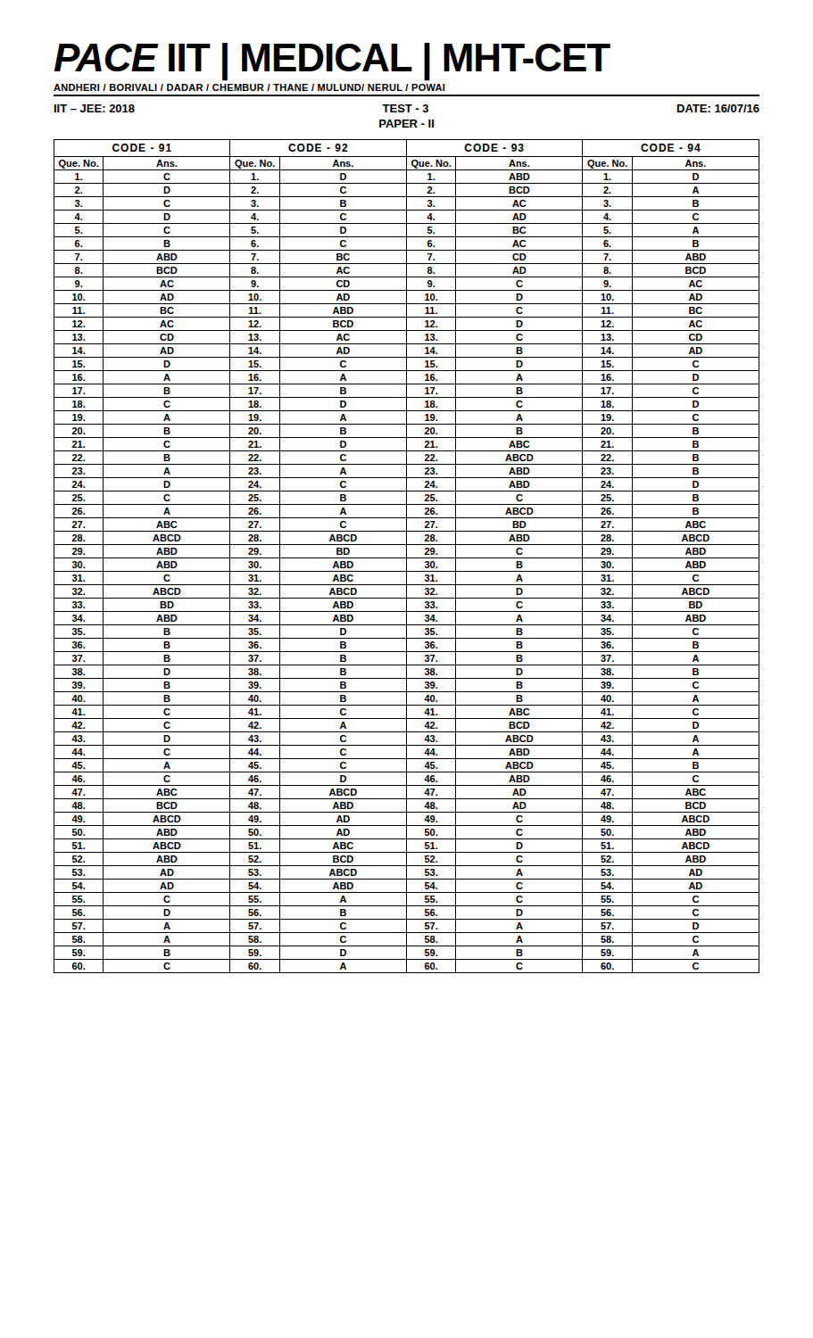PACE IIT | MEDICAL | MHT-CET
ANDHERI / BORIVALI / DADAR / CHEMBUR / THANE / MULUND/ NERUL / POWAI
IIT – JEE: 2018
TEST - 3
DATE: 16/07/16
PAPER - II
| CODE - 91 | CODE - 92 | CODE - 93 | CODE - 94 |
| --- | --- | --- | --- |
| Que. No. | Ans. | Que. No. | Ans. | Que. No. | Ans. | Que. No. | Ans. |
| 1. | C | 1. | D | 1. | ABD | 1. | D |
| 2. | D | 2. | C | 2. | BCD | 2. | A |
| 3. | C | 3. | B | 3. | AC | 3. | B |
| 4. | D | 4. | C | 4. | AD | 4. | C |
| 5. | C | 5. | D | 5. | BC | 5. | A |
| 6. | B | 6. | C | 6. | AC | 6. | B |
| 7. | ABD | 7. | BC | 7. | CD | 7. | ABD |
| 8. | BCD | 8. | AC | 8. | AD | 8. | BCD |
| 9. | AC | 9. | CD | 9. | C | 9. | AC |
| 10. | AD | 10. | AD | 10. | D | 10. | AD |
| 11. | BC | 11. | ABD | 11. | C | 11. | BC |
| 12. | AC | 12. | BCD | 12. | D | 12. | AC |
| 13. | CD | 13. | AC | 13. | C | 13. | CD |
| 14. | AD | 14. | AD | 14. | B | 14. | AD |
| 15. | D | 15. | C | 15. | D | 15. | C |
| 16. | A | 16. | A | 16. | A | 16. | D |
| 17. | B | 17. | B | 17. | B | 17. | C |
| 18. | C | 18. | D | 18. | C | 18. | D |
| 19. | A | 19. | A | 19. | A | 19. | C |
| 20. | B | 20. | B | 20. | B | 20. | B |
| 21. | C | 21. | D | 21. | ABC | 21. | B |
| 22. | B | 22. | C | 22. | ABCD | 22. | B |
| 23. | A | 23. | A | 23. | ABD | 23. | B |
| 24. | D | 24. | C | 24. | ABD | 24. | D |
| 25. | C | 25. | B | 25. | C | 25. | B |
| 26. | A | 26. | A | 26. | ABCD | 26. | B |
| 27. | ABC | 27. | C | 27. | BD | 27. | ABC |
| 28. | ABCD | 28. | ABCD | 28. | ABD | 28. | ABCD |
| 29. | ABD | 29. | BD | 29. | C | 29. | ABD |
| 30. | ABD | 30. | ABD | 30. | B | 30. | ABD |
| 31. | C | 31. | ABC | 31. | A | 31. | C |
| 32. | ABCD | 32. | ABCD | 32. | D | 32. | ABCD |
| 33. | BD | 33. | ABD | 33. | C | 33. | BD |
| 34. | ABD | 34. | ABD | 34. | A | 34. | ABD |
| 35. | B | 35. | D | 35. | B | 35. | C |
| 36. | B | 36. | B | 36. | B | 36. | B |
| 37. | B | 37. | B | 37. | B | 37. | A |
| 38. | D | 38. | B | 38. | D | 38. | B |
| 39. | B | 39. | B | 39. | B | 39. | C |
| 40. | B | 40. | B | 40. | B | 40. | A |
| 41. | C | 41. | C | 41. | ABC | 41. | C |
| 42. | C | 42. | A | 42. | BCD | 42. | D |
| 43. | D | 43. | C | 43. | ABCD | 43. | A |
| 44. | C | 44. | C | 44. | ABD | 44. | A |
| 45. | A | 45. | C | 45. | ABCD | 45. | B |
| 46. | C | 46. | D | 46. | ABD | 46. | C |
| 47. | ABC | 47. | ABCD | 47. | AD | 47. | ABC |
| 48. | BCD | 48. | ABD | 48. | AD | 48. | BCD |
| 49. | ABCD | 49. | AD | 49. | C | 49. | ABCD |
| 50. | ABD | 50. | AD | 50. | C | 50. | ABD |
| 51. | ABCD | 51. | ABC | 51. | D | 51. | ABCD |
| 52. | ABD | 52. | BCD | 52. | C | 52. | ABD |
| 53. | AD | 53. | ABCD | 53. | A | 53. | AD |
| 54. | AD | 54. | ABD | 54. | C | 54. | AD |
| 55. | C | 55. | A | 55. | C | 55. | C |
| 56. | D | 56. | B | 56. | D | 56. | C |
| 57. | A | 57. | C | 57. | A | 57. | D |
| 58. | A | 58. | C | 58. | A | 58. | C |
| 59. | B | 59. | D | 59. | B | 59. | A |
| 60. | C | 60. | A | 60. | C | 60. | C |